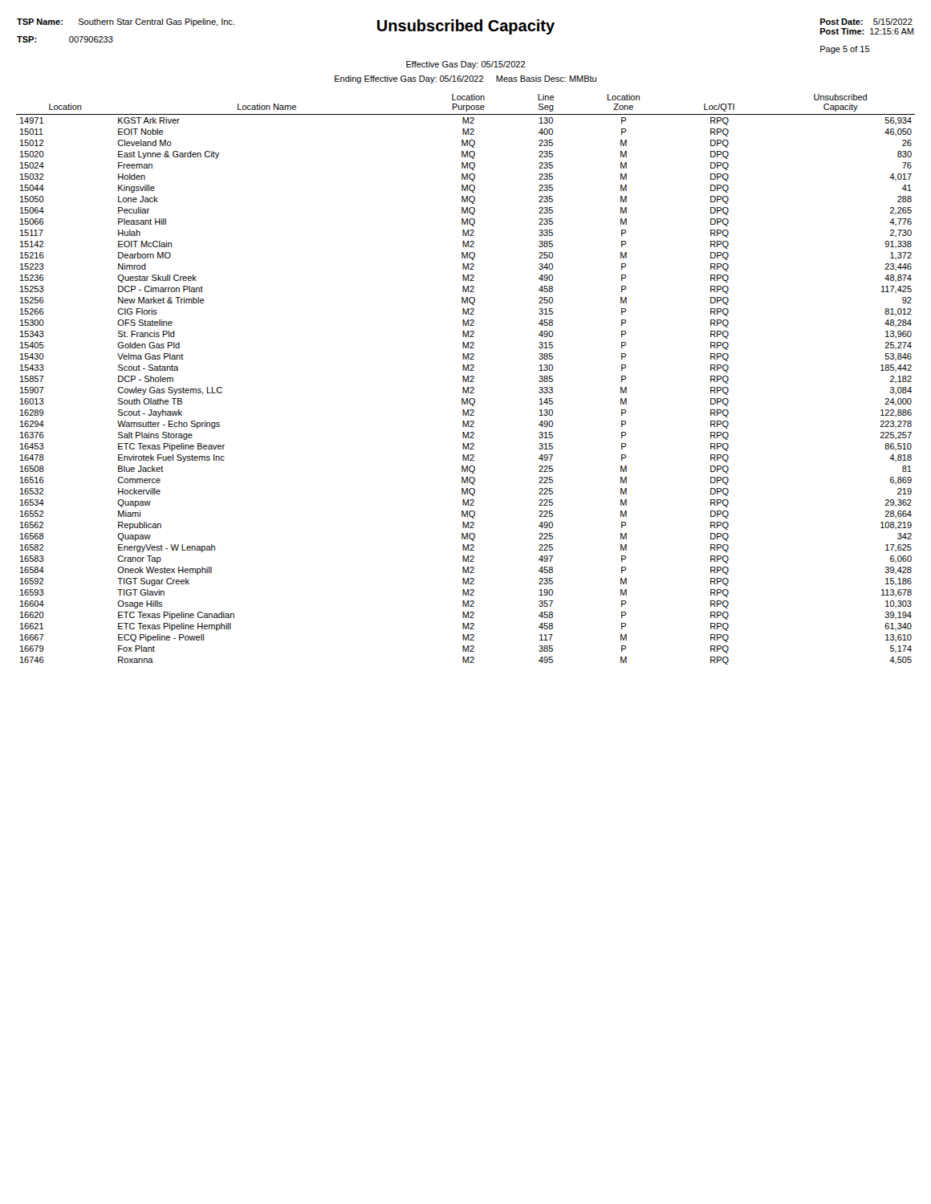| TSP Name: Southern Star Central Gas Pipeline, Inc. TSP: 007906233 | Unsubscribed Capacity | Post Date: 5/15/2022 Post Time: 12:15:6 AM Page 5 of 15 |
Effective Gas Day: 05/15/2022
Ending Effective Gas Day: 05/16/2022 Meas Basis Desc: MMBtu
| Location | Location Name | Location Purpose | Line Seg | Location Zone | Loc/QTI | Unsubscribed Capacity |
| --- | --- | --- | --- | --- | --- | --- |
| 14971 | KGST Ark River | M2 | 130 | P | RPQ | 56,934 |
| 15011 | EOIT Noble | M2 | 400 | P | RPQ | 46,050 |
| 15012 | Cleveland Mo | MQ | 235 | M | DPQ | 26 |
| 15020 | East Lynne & Garden City | MQ | 235 | M | DPQ | 830 |
| 15024 | Freeman | MQ | 235 | M | DPQ | 76 |
| 15032 | Holden | MQ | 235 | M | DPQ | 4,017 |
| 15044 | Kingsville | MQ | 235 | M | DPQ | 41 |
| 15050 | Lone Jack | MQ | 235 | M | DPQ | 288 |
| 15064 | Peculiar | MQ | 235 | M | DPQ | 2,265 |
| 15066 | Pleasant Hill | MQ | 235 | M | DPQ | 4,776 |
| 15117 | Hulah | M2 | 335 | P | RPQ | 2,730 |
| 15142 | EOIT McClain | M2 | 385 | P | RPQ | 91,338 |
| 15216 | Dearborn MO | MQ | 250 | M | DPQ | 1,372 |
| 15223 | Nimrod | M2 | 340 | P | RPQ | 23,446 |
| 15236 | Questar Skull Creek | M2 | 490 | P | RPQ | 48,874 |
| 15253 | DCP - Cimarron Plant | M2 | 458 | P | RPQ | 117,425 |
| 15256 | New Market & Trimble | MQ | 250 | M | DPQ | 92 |
| 15266 | CIG Floris | M2 | 315 | P | RPQ | 81,012 |
| 15300 | OFS Stateline | M2 | 458 | P | RPQ | 48,284 |
| 15343 | St. Francis Pld | M2 | 490 | P | RPQ | 13,960 |
| 15405 | Golden Gas Pld | M2 | 315 | P | RPQ | 25,274 |
| 15430 | Velma Gas Plant | M2 | 385 | P | RPQ | 53,846 |
| 15433 | Scout - Satanta | M2 | 130 | P | RPQ | 185,442 |
| 15857 | DCP - Sholem | M2 | 385 | P | RPQ | 2,182 |
| 15907 | Cowley Gas Systems, LLC | M2 | 333 | M | RPQ | 3,084 |
| 16013 | South Olathe TB | MQ | 145 | M | DPQ | 24,000 |
| 16289 | Scout - Jayhawk | M2 | 130 | P | RPQ | 122,886 |
| 16294 | Wamsutter - Echo Springs | M2 | 490 | P | RPQ | 223,278 |
| 16376 | Salt Plains Storage | M2 | 315 | P | RPQ | 225,257 |
| 16453 | ETC Texas Pipeline Beaver | M2 | 315 | P | RPQ | 86,510 |
| 16478 | Envirotek Fuel Systems Inc | M2 | 497 | P | RPQ | 4,818 |
| 16508 | Blue Jacket | MQ | 225 | M | DPQ | 81 |
| 16516 | Commerce | MQ | 225 | M | DPQ | 6,869 |
| 16532 | Hockerville | MQ | 225 | M | DPQ | 219 |
| 16534 | Quapaw | M2 | 225 | M | RPQ | 29,362 |
| 16552 | Miami | MQ | 225 | M | DPQ | 28,664 |
| 16562 | Republican | M2 | 490 | P | RPQ | 108,219 |
| 16568 | Quapaw | MQ | 225 | M | DPQ | 342 |
| 16582 | EnergyVest - W Lenapah | M2 | 225 | M | RPQ | 17,625 |
| 16583 | Cranor Tap | M2 | 497 | P | RPQ | 6,060 |
| 16584 | Oneok Westex Hemphill | M2 | 458 | P | RPQ | 39,428 |
| 16592 | TIGT Sugar Creek | M2 | 235 | M | RPQ | 15,186 |
| 16593 | TIGT Glavin | M2 | 190 | M | RPQ | 113,678 |
| 16604 | Osage Hills | M2 | 357 | P | RPQ | 10,303 |
| 16620 | ETC Texas Pipeline Canadian | M2 | 458 | P | RPQ | 39,194 |
| 16621 | ETC Texas Pipeline Hemphill | M2 | 458 | P | RPQ | 61,340 |
| 16667 | ECQ Pipeline - Powell | M2 | 117 | M | RPQ | 13,610 |
| 16679 | Fox Plant | M2 | 385 | P | RPQ | 5,174 |
| 16746 | Roxanna | M2 | 495 | M | RPQ | 4,505 |